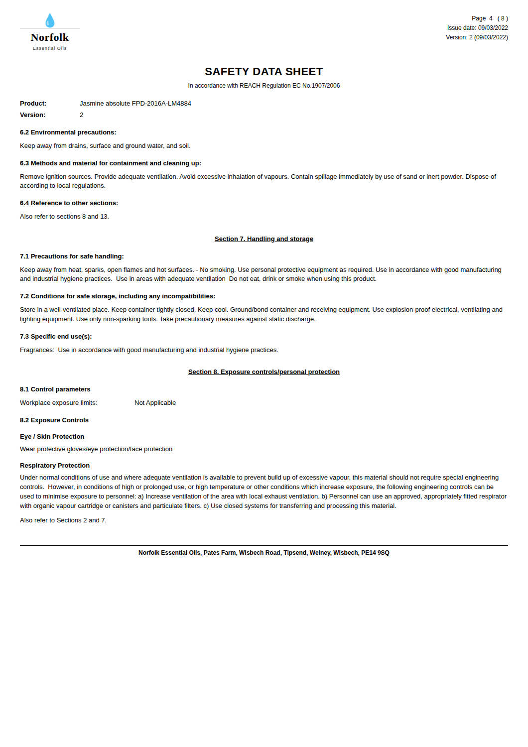💧
Norfolk
Essential Oils
Page 4 ( 8 )
Issue date: 09/03/2022
Version: 2 (09/03/2022)
SAFETY DATA SHEET
In accordance with REACH Regulation EC No.1907/2006
Product: Jasmine absolute FPD-2016A-LM4884
Version: 2
6.2 Environmental precautions:
Keep away from drains, surface and ground water, and soil.
6.3 Methods and material for containment and cleaning up:
Remove ignition sources. Provide adequate ventilation. Avoid excessive inhalation of vapours. Contain spillage immediately by use of sand or inert powder. Dispose of according to local regulations.
6.4 Reference to other sections:
Also refer to sections 8 and 13.
Section 7. Handling and storage
7.1 Precautions for safe handling:
Keep away from heat, sparks, open flames and hot surfaces. - No smoking. Use personal protective equipment as required. Use in accordance with good manufacturing and industrial hygiene practices. Use in areas with adequate ventilation Do not eat, drink or smoke when using this product.
7.2 Conditions for safe storage, including any incompatibilities:
Store in a well-ventilated place. Keep container tightly closed. Keep cool. Ground/bond container and receiving equipment. Use explosion-proof electrical, ventilating and lighting equipment. Use only non-sparking tools. Take precautionary measures against static discharge.
7.3 Specific end use(s):
Fragrances: Use in accordance with good manufacturing and industrial hygiene practices.
Section 8. Exposure controls/personal protection
8.1 Control parameters
Workplace exposure limits: Not Applicable
8.2 Exposure Controls
Eye / Skin Protection
Wear protective gloves/eye protection/face protection
Respiratory Protection
Under normal conditions of use and where adequate ventilation is available to prevent build up of excessive vapour, this material should not require special engineering controls. However, in conditions of high or prolonged use, or high temperature or other conditions which increase exposure, the following engineering controls can be used to minimise exposure to personnel: a) Increase ventilation of the area with local exhaust ventilation. b) Personnel can use an approved, appropriately fitted respirator with organic vapour cartridge or canisters and particulate filters. c) Use closed systems for transferring and processing this material.
Also refer to Sections 2 and 7.
Norfolk Essential Oils, Pates Farm, Wisbech Road, Tipsend, Welney, Wisbech, PE14 9SQ